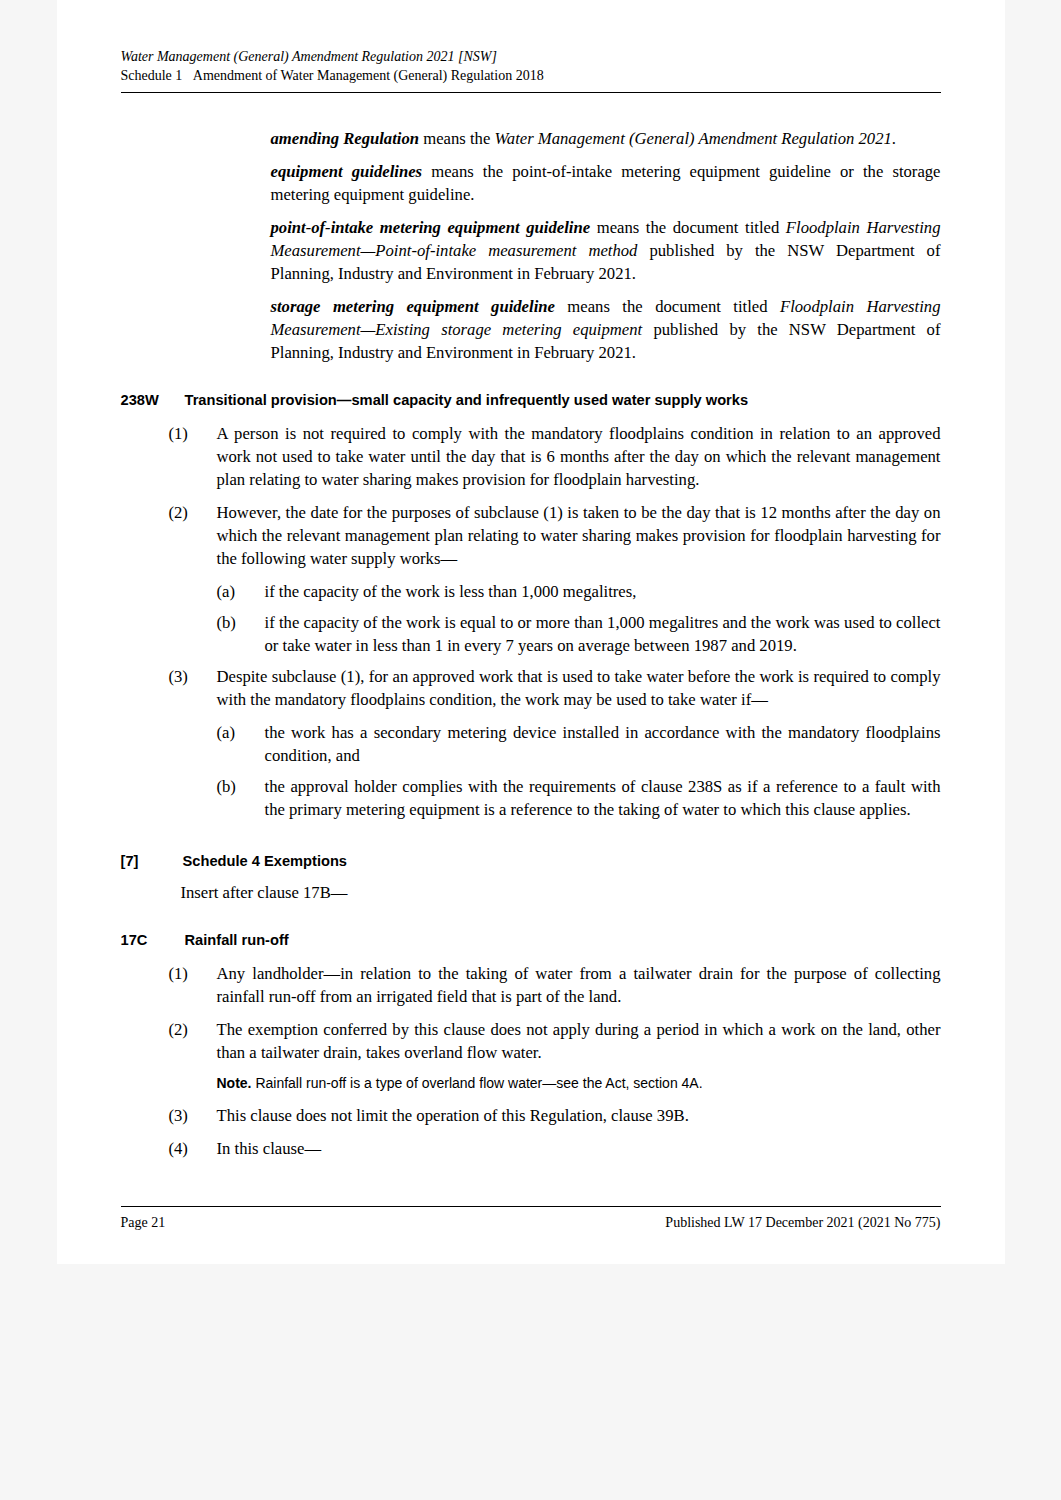Water Management (General) Amendment Regulation 2021 [NSW]
Schedule 1 Amendment of Water Management (General) Regulation 2018
amending Regulation means the Water Management (General) Amendment Regulation 2021.
equipment guidelines means the point-of-intake metering equipment guideline or the storage metering equipment guideline.
point-of-intake metering equipment guideline means the document titled Floodplain Harvesting Measurement—Point-of-intake measurement method published by the NSW Department of Planning, Industry and Environment in February 2021.
storage metering equipment guideline means the document titled Floodplain Harvesting Measurement—Existing storage metering equipment published by the NSW Department of Planning, Industry and Environment in February 2021.
238W Transitional provision—small capacity and infrequently used water supply works
(1) A person is not required to comply with the mandatory floodplains condition in relation to an approved work not used to take water until the day that is 6 months after the day on which the relevant management plan relating to water sharing makes provision for floodplain harvesting.
(2) However, the date for the purposes of subclause (1) is taken to be the day that is 12 months after the day on which the relevant management plan relating to water sharing makes provision for floodplain harvesting for the following water supply works—
(a) if the capacity of the work is less than 1,000 megalitres,
(b) if the capacity of the work is equal to or more than 1,000 megalitres and the work was used to collect or take water in less than 1 in every 7 years on average between 1987 and 2019.
(3) Despite subclause (1), for an approved work that is used to take water before the work is required to comply with the mandatory floodplains condition, the work may be used to take water if—
(a) the work has a secondary metering device installed in accordance with the mandatory floodplains condition, and
(b) the approval holder complies with the requirements of clause 238S as if a reference to a fault with the primary metering equipment is a reference to the taking of water to which this clause applies.
[7] Schedule 4 Exemptions
Insert after clause 17B—
17C Rainfall run-off
(1) Any landholder—in relation to the taking of water from a tailwater drain for the purpose of collecting rainfall run-off from an irrigated field that is part of the land.
(2) The exemption conferred by this clause does not apply during a period in which a work on the land, other than a tailwater drain, takes overland flow water.
Note. Rainfall run-off is a type of overland flow water—see the Act, section 4A.
(3) This clause does not limit the operation of this Regulation, clause 39B.
(4) In this clause—
Page 21 Published LW 17 December 2021 (2021 No 775)